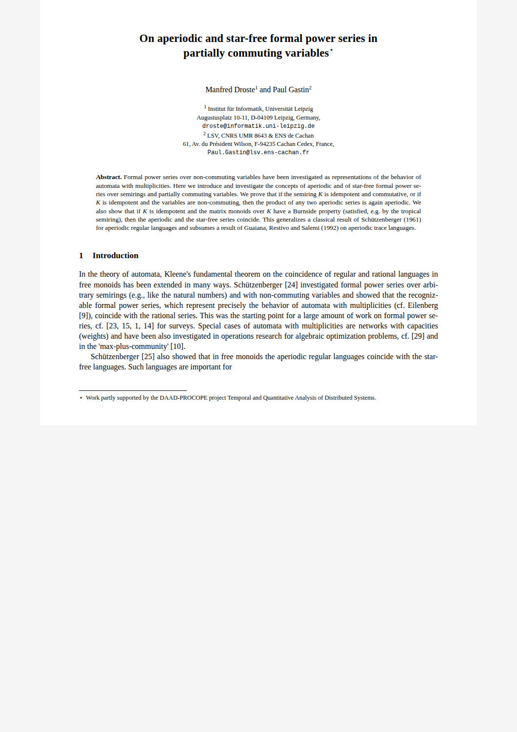On aperiodic and star-free formal power series in
partially commuting variables⋆
Manfred Droste1 and Paul Gastin2
1 Institut für Informatik, Universität Leipzig
Augustusplatz 10-11, D-04109 Leipzig, Germany,
droste@informatik.uni-leipzig.de
2 LSV, CNRS UMR 8643 & ENS de Cachan
61, Av. du Président Wilson, F-94235 Cachan Cedex, France,
Paul.Gastin@lsv.ens-cachan.fr
Abstract. Formal power series over non-commuting variables have been investigated as representations of the behavior of automata with multiplicities. Here we introduce and investigate the concepts of aperiodic and of star-free formal power series over semirings and partially commuting variables. We prove that if the semiring K is idempotent and commutative, or if K is idempotent and the variables are non-commuting, then the product of any two aperiodic series is again aperiodic. We also show that if K is idempotent and the matrix monoids over K have a Burnside property (satisfied, e.g. by the tropical semiring), then the aperiodic and the star-free series coincide. This generalizes a classical result of Schützenberger (1961) for aperiodic regular languages and subsumes a result of Guaiana, Restivo and Salemi (1992) on aperiodic trace languages.
1 Introduction
In the theory of automata, Kleene's fundamental theorem on the coincidence of regular and rational languages in free monoids has been extended in many ways. Schützenberger [24] investigated formal power series over arbitrary semirings (e.g., like the natural numbers) and with non-commuting variables and showed that the recognizable formal power series, which represent precisely the behavior of automata with multiplicities (cf. Eilenberg [9]), coincide with the rational series. This was the starting point for a large amount of work on formal power series, cf. [23, 15, 1, 14] for surveys. Special cases of automata with multiplicities are networks with capacities (weights) and have been also investigated in operations research for algebraic optimization problems, cf. [29] and in the 'max-plus-community' [10].
Schützenberger [25] also showed that in free monoids the aperiodic regular languages coincide with the star-free languages. Such languages are important for
⋆Work partly supported by the DAAD-PROCOPE project Temporal and Quantitative Analysis of Distributed Systems.